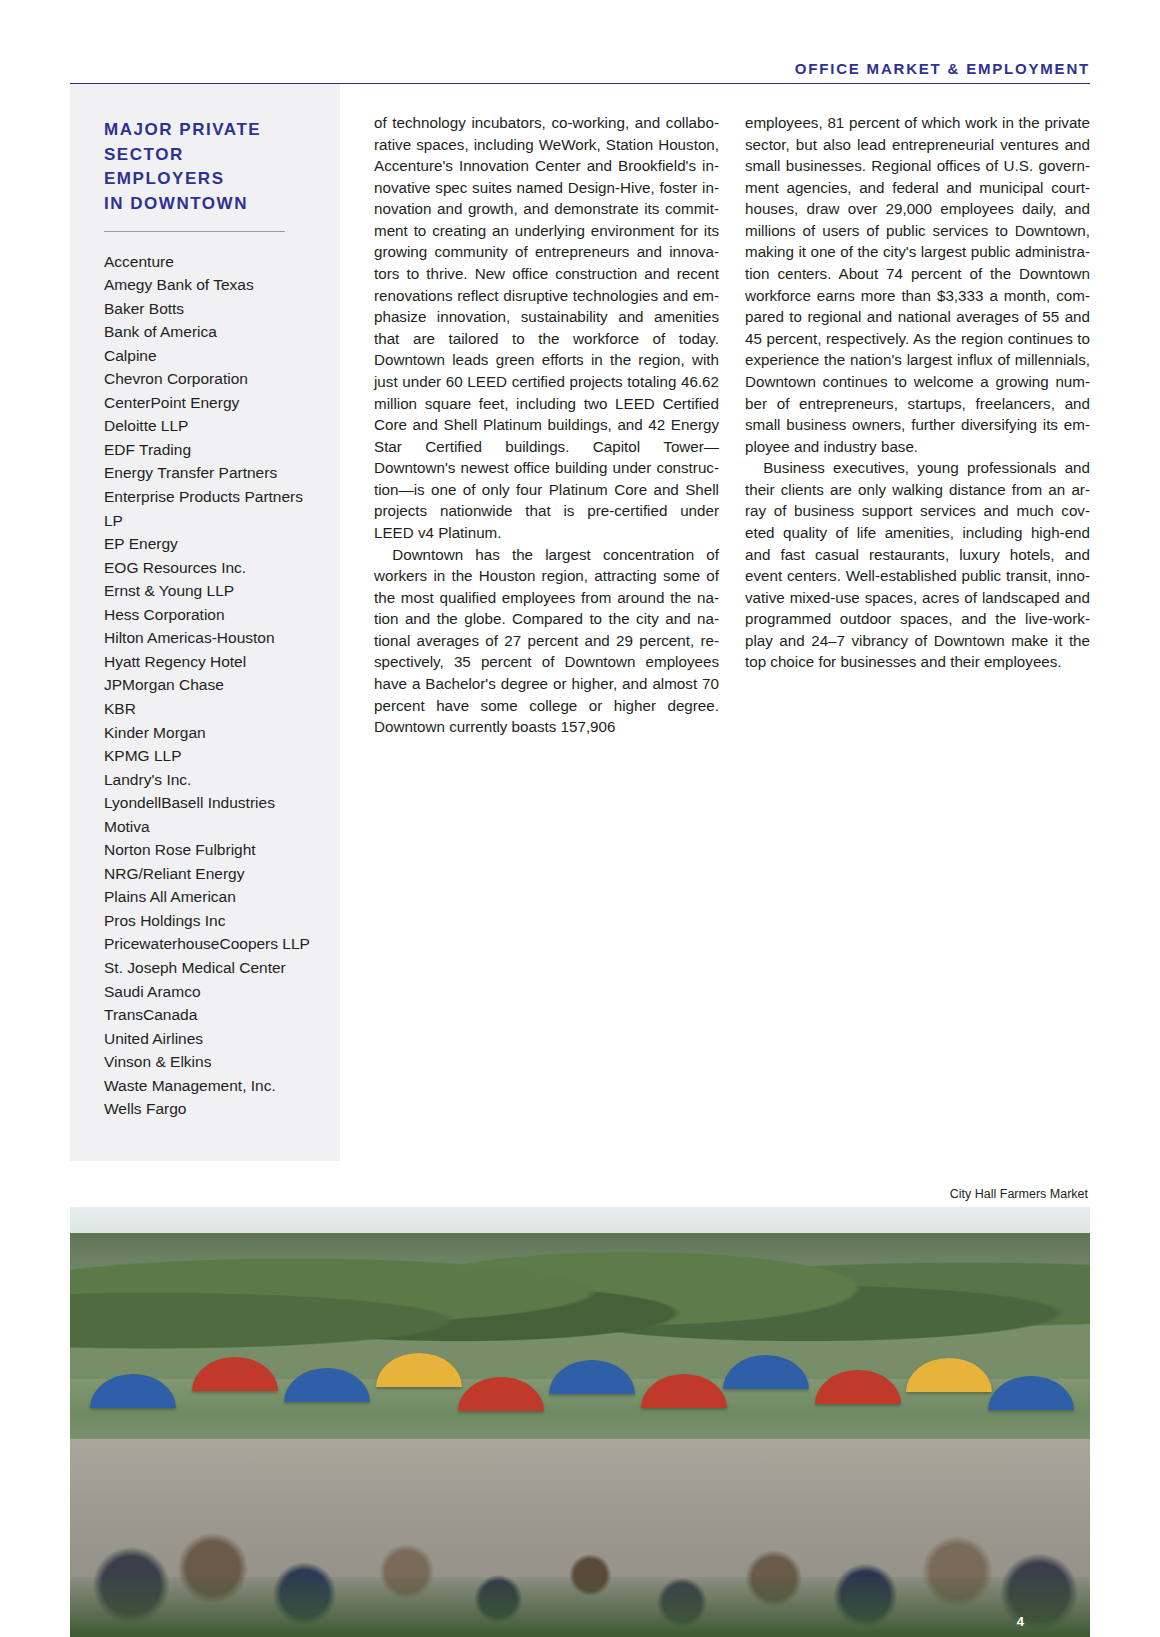Office Market & Employment
Major Private
Sector Employers
in Downtown
Accenture
Amegy Bank of Texas
Baker Botts
Bank of America
Calpine
Chevron Corporation
CenterPoint Energy
Deloitte LLP
EDF Trading
Energy Transfer Partners
Enterprise Products Partners LP
EP Energy
EOG Resources Inc.
Ernst & Young LLP
Hess Corporation
Hilton Americas-Houston
Hyatt Regency Hotel
JPMorgan Chase
KBR
Kinder Morgan
KPMG LLP
Landry's Inc.
LyondellBasell Industries
Motiva
Norton Rose Fulbright
NRG/Reliant Energy
Plains All American
Pros Holdings Inc
PricewaterhouseCoopers LLP
St. Joseph Medical Center
Saudi Aramco
TransCanada
United Airlines
Vinson & Elkins
Waste Management, Inc.
Wells Fargo
of technology incubators, co-working, and collaborative spaces, including WeWork, Station Houston, Accenture's Innovation Center and Brookfield's innovative spec suites named Design-Hive, foster innovation and growth, and demonstrate its commitment to creating an underlying environment for its growing community of entrepreneurs and innovators to thrive. New office construction and recent renovations reflect disruptive technologies and emphasize innovation, sustainability and amenities that are tailored to the workforce of today. Downtown leads green efforts in the region, with just under 60 LEED certified projects totaling 46.62 million square feet, including two LEED Certified Core and Shell Platinum buildings, and 42 Energy Star Certified buildings. Capitol Tower—Downtown's newest office building under construction—is one of only four Platinum Core and Shell projects nationwide that is pre-certified under LEED v4 Platinum.
Downtown has the largest concentration of workers in the Houston region, attracting some of the most qualified employees from around the nation and the globe. Compared to the city and national averages of 27 percent and 29 percent, respectively, 35 percent of Downtown employees have a Bachelor's degree or higher, and almost 70 percent have some college or higher degree. Downtown currently boasts 157,906
employees, 81 percent of which work in the private sector, but also lead entrepreneurial ventures and small businesses. Regional offices of U.S. government agencies, and federal and municipal courthouses, draw over 29,000 employees daily, and millions of users of public services to Downtown, making it one of the city's largest public administration centers. About 74 percent of the Downtown workforce earns more than $3,333 a month, compared to regional and national averages of 55 and 45 percent, respectively. As the region continues to experience the nation's largest influx of millennials, Downtown continues to welcome a growing number of entrepreneurs, startups, freelancers, and small business owners, further diversifying its employee and industry base.
Business executives, young professionals and their clients are only walking distance from an array of business support services and much coveted quality of life amenities, including high-end and fast casual restaurants, luxury hotels, and event centers. Well-established public transit, innovative mixed-use spaces, acres of landscaped and programmed outdoor spaces, and the live-work-play and 24–7 vibrancy of Downtown make it the top choice for businesses and their employees.
City Hall Farmers Market
4